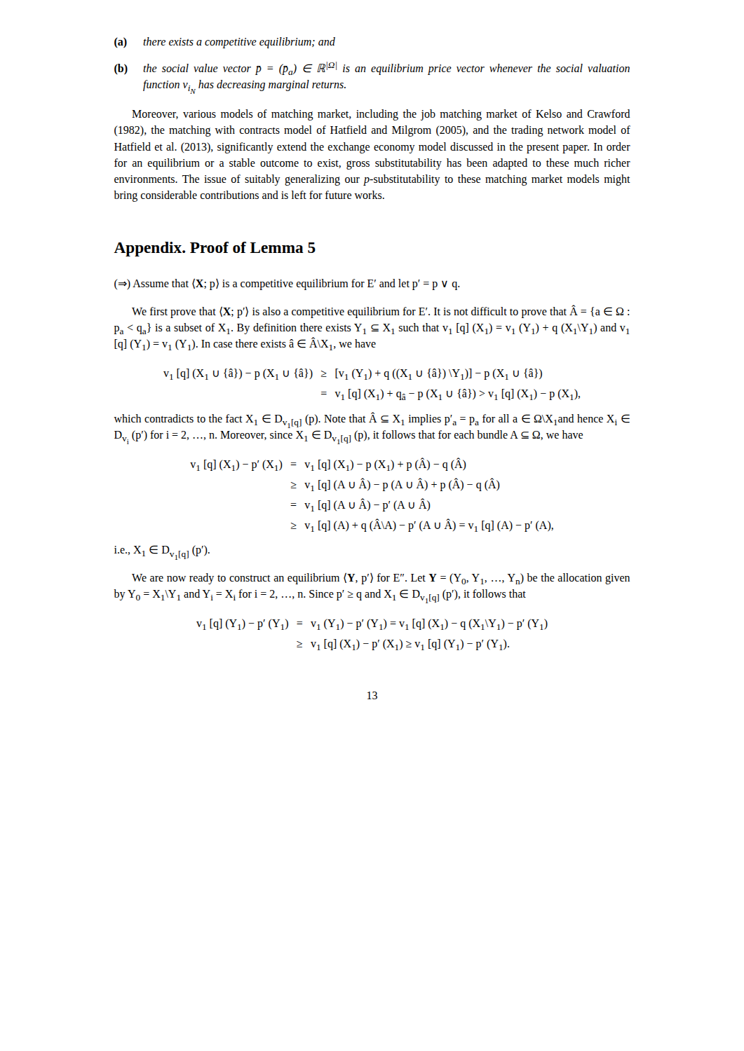(a) there exists a competitive equilibrium; and
(b) the social value vector p̄ = (p̄a) ∈ ℝ|Ω| is an equilibrium price vector whenever the social valuation function viN has decreasing marginal returns.
Moreover, various models of matching market, including the job matching market of Kelso and Crawford (1982), the matching with contracts model of Hatfield and Milgrom (2005), and the trading network model of Hatfield et al. (2013), significantly extend the exchange economy model discussed in the present paper. In order for an equilibrium or a stable outcome to exist, gross substitutability has been adapted to these much richer environments. The issue of suitably generalizing our p-substitutability to these matching market models might bring considerable contributions and is left for future works.
Appendix. Proof of Lemma 5
(⇒) Assume that ⟨X; p⟩ is a competitive equilibrium for E′ and let p′ = p ∨ q.
We first prove that ⟨X; p′⟩ is also a competitive equilibrium for E′. It is not difficult to prove that Â = {a ∈ Ω : pa < qa} is a subset of X1. By definition there exists Y1 ⊆ X1 such that v1 [q] (X1) = v1 (Y1) + q (X1\Y1) and v1 [q] (Y1) = v1 (Y1). In case there exists â ∈ Â\X1, we have
| v 1 [q] (X 1 ∪ {â}) − p (X 1 ∪ {â}) | ≥ | [v 1 (Y 1 ) + q ((X 1 ∪ {â}) \Y 1 )] − p (X 1 ∪ {â}) |
| | = | v 1 [q] (X 1 ) + q â − p (X 1 ∪ {â}) > v 1 [q] (X 1 ) − p (X 1 ), |
which contradicts to the fact X1 ∈ Dv1[q] (p). Note that Â ⊆ X1 implies p′a = pa for all a ∈ Ω\X1and hence Xi ∈ Dvi (p′) for i = 2, …, n. Moreover, since X1 ∈ Dv1[q] (p), it follows that for each bundle A ⊆ Ω, we have
| v 1 [q] (X 1 ) − p′ (X 1 ) | = | v 1 [q] (X 1 ) − p (X 1 ) + p (Â) − q (Â) |
| | ≥ | v 1 [q] (A ∪ Â) − p (A ∪ Â) + p (Â) − q (Â) |
| | = | v 1 [q] (A ∪ Â) − p′ (A ∪ Â) |
| | ≥ | v 1 [q] (A) + q (Â\A) − p′ (A ∪ Â) = v 1 [q] (A) − p′ (A), |
i.e., X1 ∈ Dv1[q] (p′).
We are now ready to construct an equilibrium ⟨Y, p′⟩ for E″. Let Y = (Y0, Y1, …, Yn) be the allocation given by Y0 = X1\Y1 and Yi = Xi for i = 2, …, n. Since p′ ≥ q and X1 ∈ Dv1[q] (p′), it follows that
| v 1 [q] (Y 1 ) − p′ (Y 1 ) | = | v 1 (Y 1 ) − p′ (Y 1 ) = v 1 [q] (X 1 ) − q (X 1 \Y 1 ) − p′ (Y 1 ) |
| | ≥ | v 1 [q] (X 1 ) − p′ (X 1 ) ≥ v 1 [q] (Y 1 ) − p′ (Y 1 ). |
13